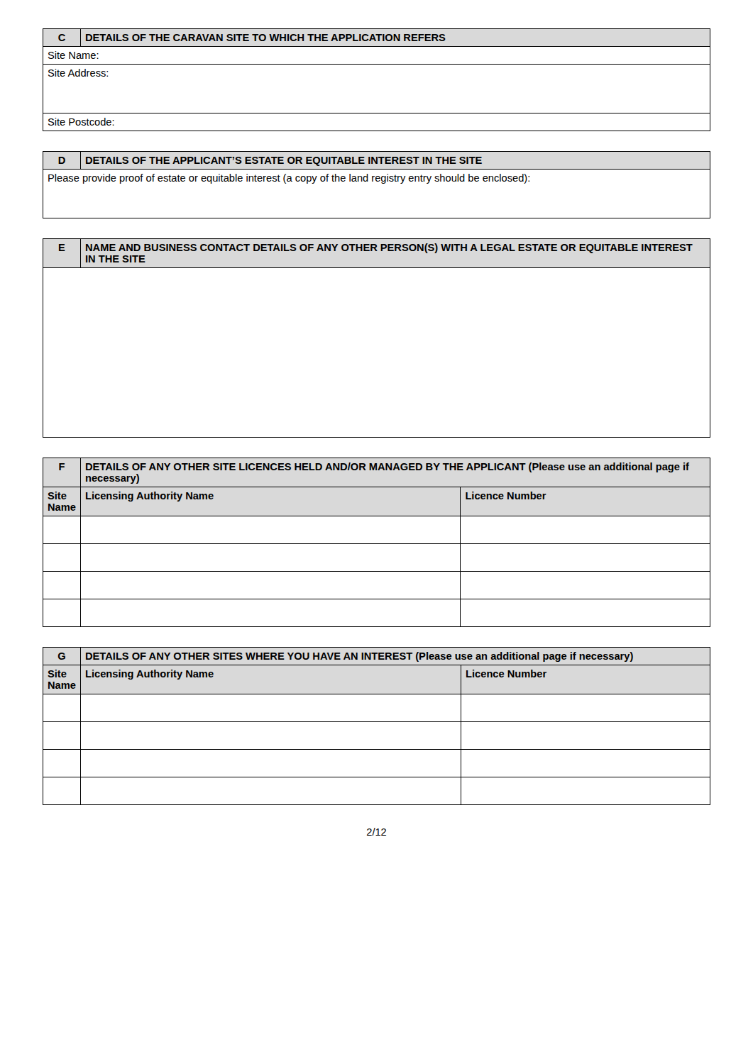| C | DETAILS OF THE CARAVAN SITE TO WHICH THE APPLICATION REFERS |
| Site Name: |
| Site Address: |
| Site Postcode: |
| D | DETAILS OF THE APPLICANT’S ESTATE OR EQUITABLE INTEREST IN THE SITE |
| Please provide proof of estate or equitable interest (a copy of the land registry entry should be enclosed): |
| E | NAME AND BUSINESS CONTACT DETAILS OF ANY OTHER PERSON(S) WITH A LEGAL ESTATE OR EQUITABLE INTEREST IN THE SITE |
| F | DETAILS OF ANY OTHER SITE LICENCES HELD AND/OR MANAGED BY THE APPLICANT (Please use an additional page if necessary) |
| Site Name | Licensing Authority Name | Licence Number |
| G | DETAILS OF ANY OTHER SITES WHERE YOU HAVE AN INTEREST (Please use an additional page if necessary) |
| Site Name | Licensing Authority Name | Licence Number |
2/12